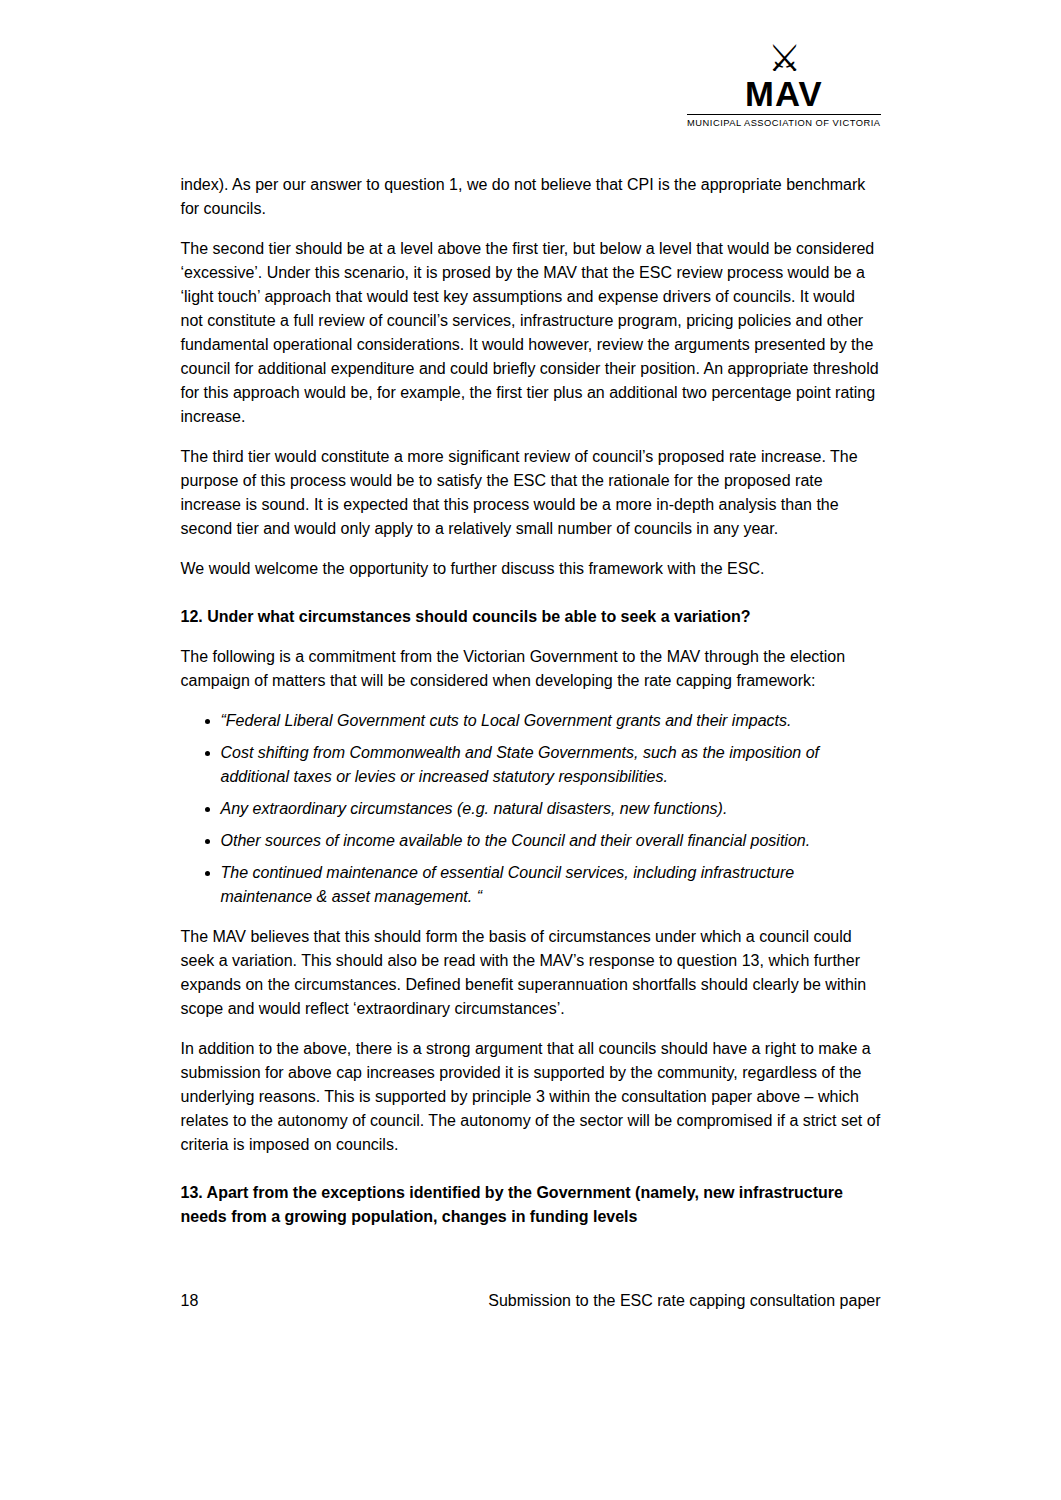⚔
MAV
MUNICIPAL ASSOCIATION OF VICTORIA
index). As per our answer to question 1, we do not believe that CPI is the appropriate benchmark for councils.
The second tier should be at a level above the first tier, but below a level that would be considered ‘excessive’. Under this scenario, it is prosed by the MAV that the ESC review process would be a ‘light touch’ approach that would test key assumptions and expense drivers of councils. It would not constitute a full review of council’s services, infrastructure program, pricing policies and other fundamental operational considerations. It would however, review the arguments presented by the council for additional expenditure and could briefly consider their position. An appropriate threshold for this approach would be, for example, the first tier plus an additional two percentage point rating increase.
The third tier would constitute a more significant review of council’s proposed rate increase. The purpose of this process would be to satisfy the ESC that the rationale for the proposed rate increase is sound. It is expected that this process would be a more in-depth analysis than the second tier and would only apply to a relatively small number of councils in any year.
We would welcome the opportunity to further discuss this framework with the ESC.
12. Under what circumstances should councils be able to seek a variation?
The following is a commitment from the Victorian Government to the MAV through the election campaign of matters that will be considered when developing the rate capping framework:
“Federal Liberal Government cuts to Local Government grants and their impacts.
Cost shifting from Commonwealth and State Governments, such as the imposition of additional taxes or levies or increased statutory responsibilities.
Any extraordinary circumstances (e.g. natural disasters, new functions).
Other sources of income available to the Council and their overall financial position.
The continued maintenance of essential Council services, including infrastructure maintenance & asset management. “
The MAV believes that this should form the basis of circumstances under which a council could seek a variation. This should also be read with the MAV’s response to question 13, which further expands on the circumstances. Defined benefit superannuation shortfalls should clearly be within scope and would reflect ‘extraordinary circumstances’.
In addition to the above, there is a strong argument that all councils should have a right to make a submission for above cap increases provided it is supported by the community, regardless of the underlying reasons. This is supported by principle 3 within the consultation paper above – which relates to the autonomy of council. The autonomy of the sector will be compromised if a strict set of criteria is imposed on councils.
13. Apart from the exceptions identified by the Government (namely, new infrastructure needs from a growing population, changes in funding levels
18
Submission to the ESC rate capping consultation paper